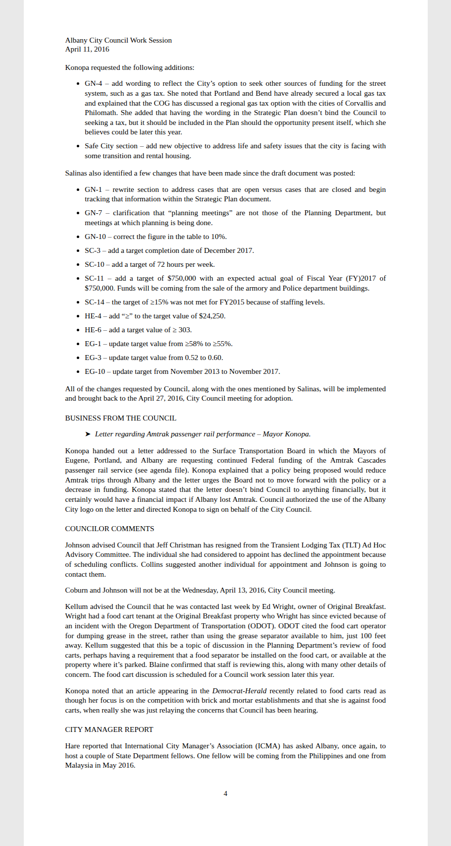Albany City Council Work Session
April 11, 2016
Konopa requested the following additions:
GN-4 – add wording to reflect the City’s option to seek other sources of funding for the street system, such as a gas tax. She noted that Portland and Bend have already secured a local gas tax and explained that the COG has discussed a regional gas tax option with the cities of Corvallis and Philomath. She added that having the wording in the Strategic Plan doesn’t bind the Council to seeking a tax, but it should be included in the Plan should the opportunity present itself, which she believes could be later this year.
Safe City section – add new objective to address life and safety issues that the city is facing with some transition and rental housing.
Salinas also identified a few changes that have been made since the draft document was posted:
GN-1 – rewrite section to address cases that are open versus cases that are closed and begin tracking that information within the Strategic Plan document.
GN-7 – clarification that “planning meetings” are not those of the Planning Department, but meetings at which planning is being done.
GN-10 – correct the figure in the table to 10%.
SC-3 – add a target completion date of December 2017.
SC-10 – add a target of 72 hours per week.
SC-11 – add a target of $750,000 with an expected actual goal of Fiscal Year (FY)2017 of $750,000. Funds will be coming from the sale of the armory and Police department buildings.
SC-14 – the target of ≥15% was not met for FY2015 because of staffing levels.
HE-4 – add “≥” to the target value of $24,250.
HE-6 – add a target value of ≥ 303.
EG-1 – update target value from ≥58% to ≥55%.
EG-3 – update target value from 0.52 to 0.60.
EG-10 – update target from November 2013 to November 2017.
All of the changes requested by Council, along with the ones mentioned by Salinas, will be implemented and brought back to the April 27, 2016, City Council meeting for adoption.
Business from the Council
Letter regarding Amtrak passenger rail performance – Mayor Konopa.
Konopa handed out a letter addressed to the Surface Transportation Board in which the Mayors of Eugene, Portland, and Albany are requesting continued Federal funding of the Amtrak Cascades passenger rail service (see agenda file). Konopa explained that a policy being proposed would reduce Amtrak trips through Albany and the letter urges the Board not to move forward with the policy or a decrease in funding. Konopa stated that the letter doesn’t bind Council to anything financially, but it certainly would have a financial impact if Albany lost Amtrak. Council authorized the use of the Albany City logo on the letter and directed Konopa to sign on behalf of the City Council.
Councilor Comments
Johnson advised Council that Jeff Christman has resigned from the Transient Lodging Tax (TLT) Ad Hoc Advisory Committee. The individual she had considered to appoint has declined the appointment because of scheduling conflicts. Collins suggested another individual for appointment and Johnson is going to contact them.
Coburn and Johnson will not be at the Wednesday, April 13, 2016, City Council meeting.
Kellum advised the Council that he was contacted last week by Ed Wright, owner of Original Breakfast. Wright had a food cart tenant at the Original Breakfast property who Wright has since evicted because of an incident with the Oregon Department of Transportation (ODOT). ODOT cited the food cart operator for dumping grease in the street, rather than using the grease separator available to him, just 100 feet away. Kellum suggested that this be a topic of discussion in the Planning Department’s review of food carts, perhaps having a requirement that a food separator be installed on the food cart, or available at the property where it’s parked. Blaine confirmed that staff is reviewing this, along with many other details of concern. The food cart discussion is scheduled for a Council work session later this year.
Konopa noted that an article appearing in the Democrat-Herald recently related to food carts read as though her focus is on the competition with brick and mortar establishments and that she is against food carts, when really she was just relaying the concerns that Council has been hearing.
City Manager Report
Hare reported that International City Manager’s Association (ICMA) has asked Albany, once again, to host a couple of State Department fellows. One fellow will be coming from the Philippines and one from Malaysia in May 2016.
4